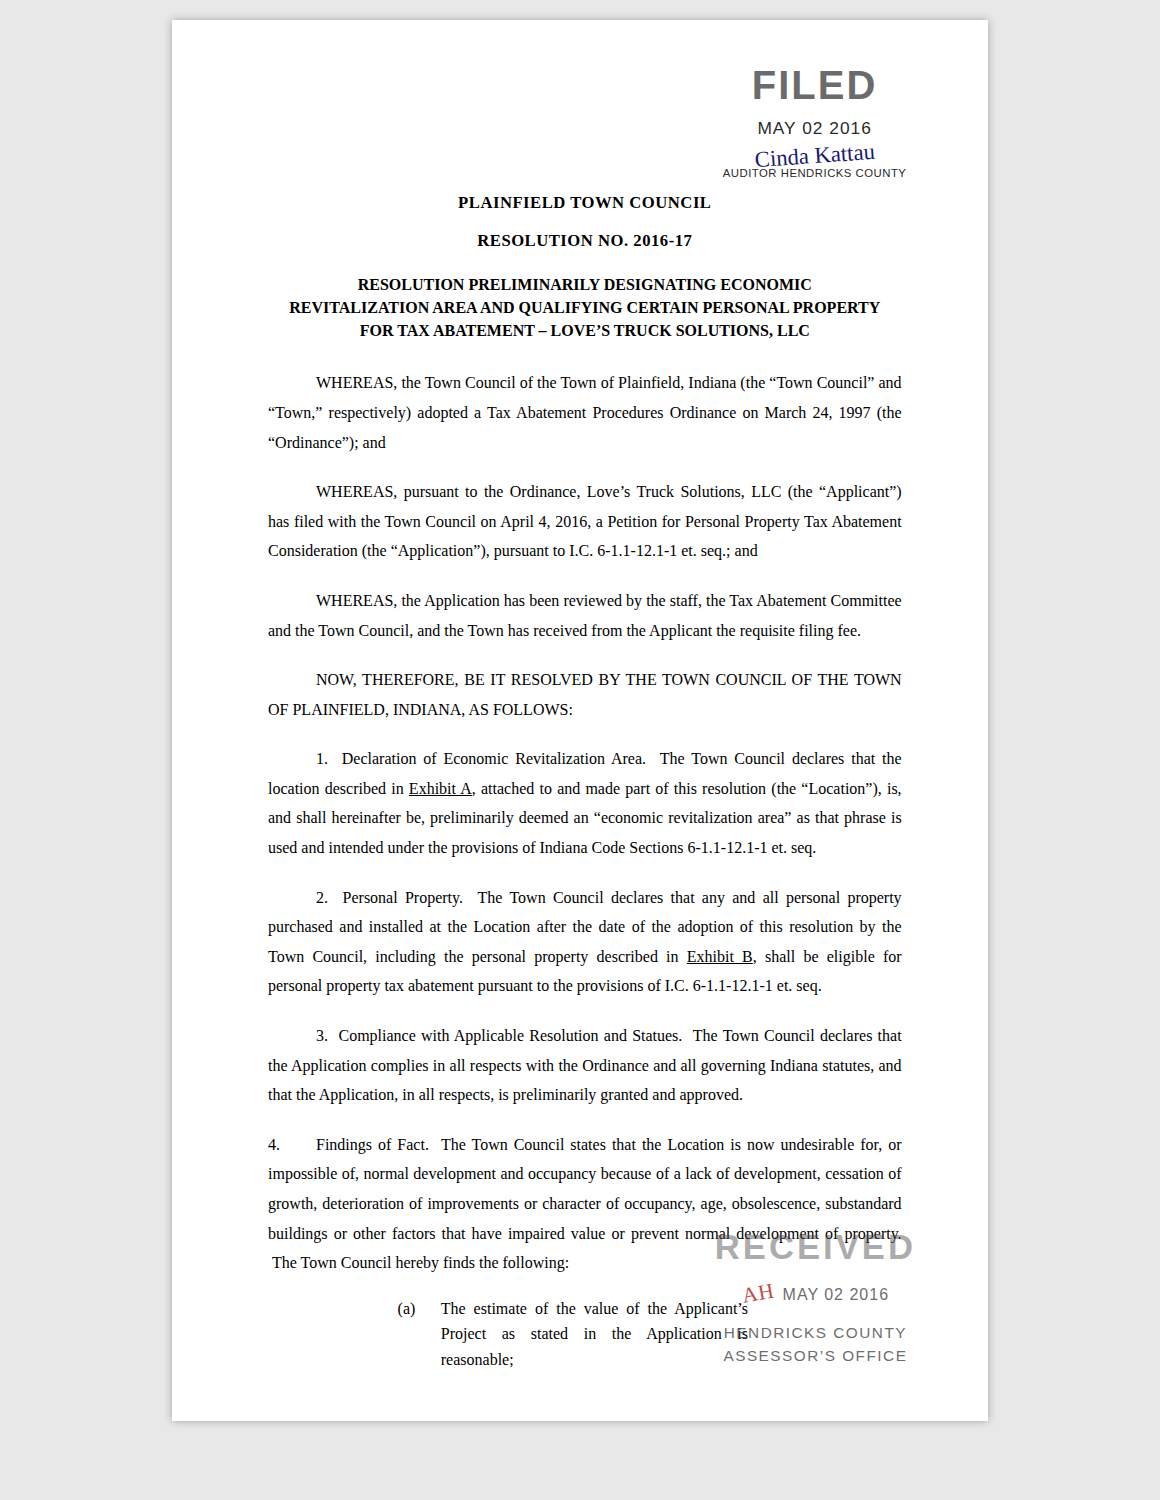FILED
MAY 02 2016
Cinda Kattau
AUDITOR HENDRICKS COUNTY
PLAINFIELD TOWN COUNCIL
RESOLUTION NO. 2016-17
RESOLUTION PRELIMINARILY DESIGNATING ECONOMIC
REVITALIZATION AREA AND QUALIFYING CERTAIN PERSONAL PROPERTY
FOR TAX ABATEMENT – LOVE’S TRUCK SOLUTIONS, LLC
WHEREAS, the Town Council of the Town of Plainfield, Indiana (the “Town Council” and “Town,” respectively) adopted a Tax Abatement Procedures Ordinance on March 24, 1997 (the “Ordinance”); and
WHEREAS, pursuant to the Ordinance, Love’s Truck Solutions, LLC (the “Applicant”) has filed with the Town Council on April 4, 2016, a Petition for Personal Property Tax Abatement Consideration (the “Application”), pursuant to I.C. 6-1.1-12.1-1 et. seq.; and
WHEREAS, the Application has been reviewed by the staff, the Tax Abatement Committee and the Town Council, and the Town has received from the Applicant the requisite filing fee.
NOW, THEREFORE, BE IT RESOLVED BY THE TOWN COUNCIL OF THE TOWN OF PLAINFIELD, INDIANA, AS FOLLOWS:
1. Declaration of Economic Revitalization Area. The Town Council declares that the location described in Exhibit A, attached to and made part of this resolution (the “Location”), is, and shall hereinafter be, preliminarily deemed an “economic revitalization area” as that phrase is used and intended under the provisions of Indiana Code Sections 6-1.1-12.1-1 et. seq.
2. Personal Property. The Town Council declares that any and all personal property purchased and installed at the Location after the date of the adoption of this resolution by the Town Council, including the personal property described in Exhibit B, shall be eligible for personal property tax abatement pursuant to the provisions of I.C. 6-1.1-12.1-1 et. seq.
3. Compliance with Applicable Resolution and Statues. The Town Council declares that the Application complies in all respects with the Ordinance and all governing Indiana statutes, and that the Application, in all respects, is preliminarily granted and approved.
4. Findings of Fact. The Town Council states that the Location is now undesirable for, or impossible of, normal development and occupancy because of a lack of development, cessation of growth, deterioration of improvements or character of occupancy, age, obsolescence, substandard buildings or other factors that have impaired value or prevent normal development of property. The Town Council hereby finds the following:
(a)
The estimate of the value of the Applicant’s Project as stated in the Application is reasonable;
RECEIVED
AHMAY 02 2016
HENDRICKS COUNTY
ASSESSOR’S OFFICE